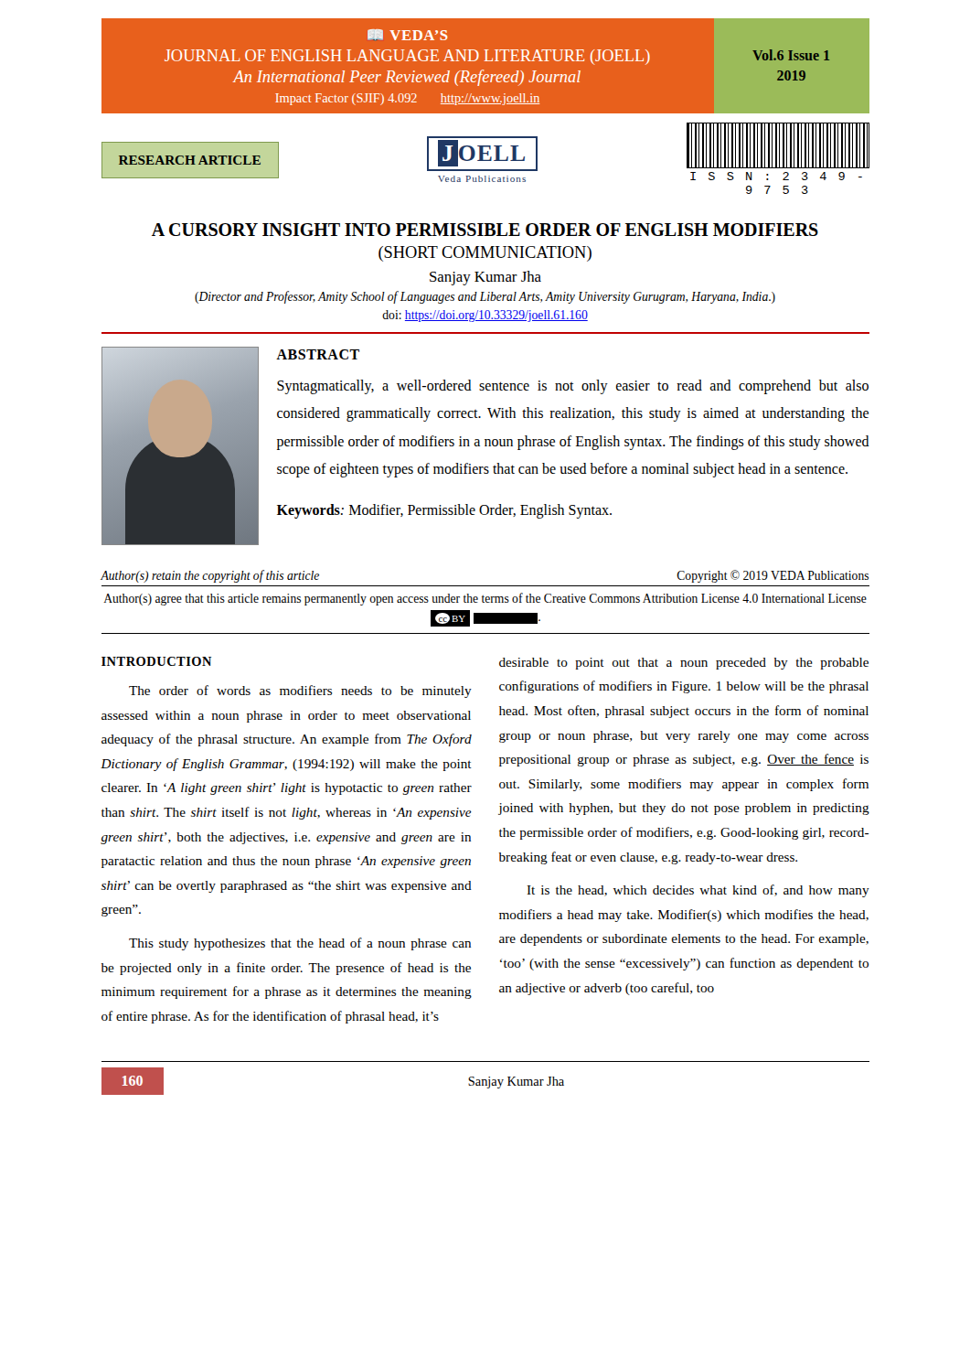📖 VEDA’S
JOURNAL OF ENGLISH LANGUAGE AND LITERATURE (JOELL)
An International Peer Reviewed (Refereed) Journal
Impact Factor (SJIF) 4.092 http://www.joell.in
Vol.6 Issue 1
2019
RESEARCH ARTICLE
JOELL
Veda Publications
I S S N : 2 3 4 9 - 9 7 5 3
A CURSORY INSIGHT INTO PERMISSIBLE ORDER OF ENGLISH MODIFIERS
(SHORT COMMUNICATION)
Sanjay Kumar Jha
(Director and Professor, Amity School of Languages and Liberal Arts, Amity University Gurugram, Haryana, India.)
doi: https://doi.org/10.33329/joell.61.160
ABSTRACT
Syntagmatically, a well-ordered sentence is not only easier to read and comprehend but also considered grammatically correct. With this realization, this study is aimed at understanding the permissible order of modifiers in a noun phrase of English syntax. The findings of this study showed scope of eighteen types of modifiers that can be used before a nominal subject head in a sentence.
Keywords: Modifier, Permissible Order, English Syntax.
Author(s) retain the copyright of this article
Copyright © 2019 VEDA Publications
Author(s) agree that this article remains permanently open access under the terms of the Creative Commons Attribution License 4.0 International Licensecc BY .
INTRODUCTION
The order of words as modifiers needs to be minutely assessed within a noun phrase in order to meet observational adequacy of the phrasal structure. An example from The Oxford Dictionary of English Grammar, (1994:192) will make the point clearer. In ‘A light green shirt’ light is hypotactic to green rather than shirt. The shirt itself is not light, whereas in ‘An expensive green shirt’, both the adjectives, i.e. expensive and green are in paratactic relation and thus the noun phrase ‘An expensive green shirt’ can be overtly paraphrased as “the shirt was expensive and green”.
This study hypothesizes that the head of a noun phrase can be projected only in a finite order. The presence of head is the minimum requirement for a phrase as it determines the meaning of entire phrase. As for the identification of phrasal head, it’s
desirable to point out that a noun preceded by the probable configurations of modifiers in Figure. 1 below will be the phrasal head. Most often, phrasal subject occurs in the form of nominal group or noun phrase, but very rarely one may come across prepositional group or phrase as subject, e.g. Over the fence is out. Similarly, some modifiers may appear in complex form joined with hyphen, but they do not pose problem in predicting the permissible order of modifiers, e.g. Good-looking girl, record-breaking feat or even clause, e.g. ready-to-wear dress.
It is the head, which decides what kind of, and how many modifiers a head may take. Modifier(s) which modifies the head, are dependents or subordinate elements to the head. For example, ‘too’ (with the sense “excessively”) can function as dependent to an adjective or adverb (too careful, too
160
Sanjay Kumar Jha